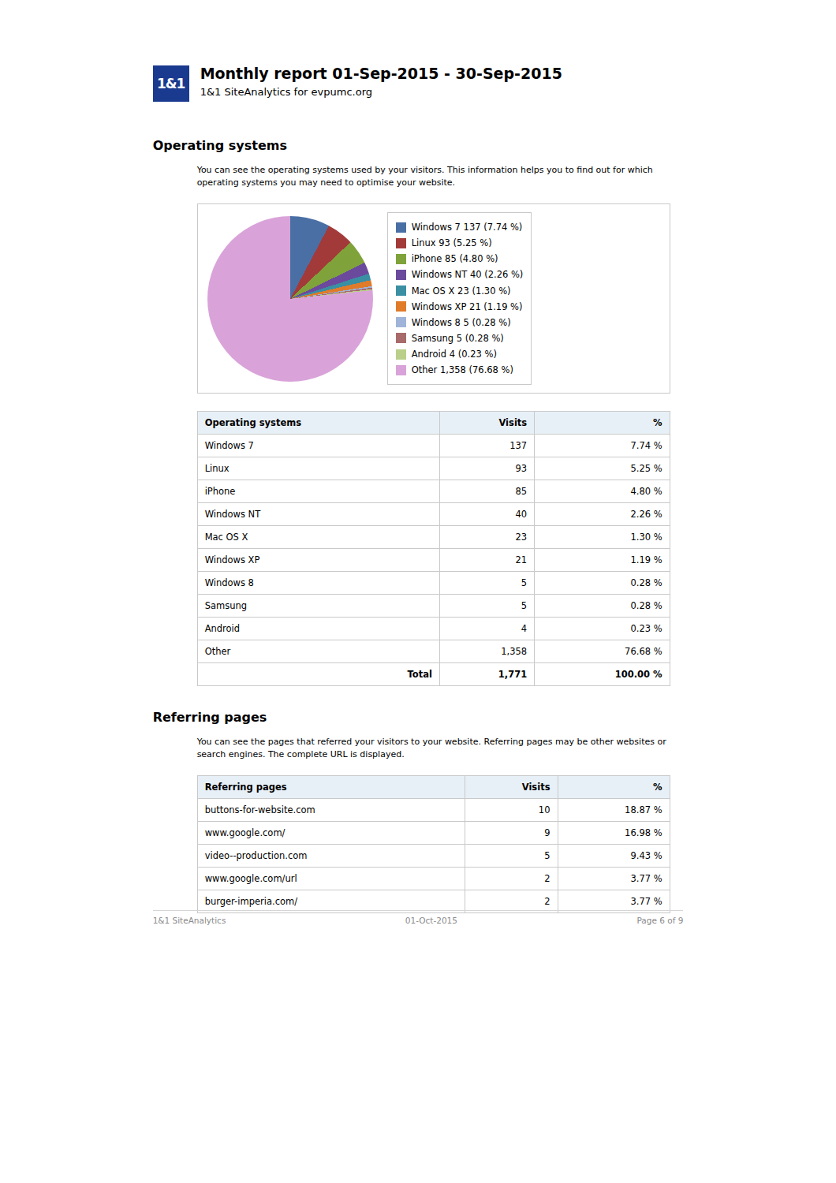1&1
Monthly report 01-Sep-2015 - 30-Sep-2015
1&1 SiteAnalytics for evpumc.org
Operating systems
You can see the operating systems used by your visitors. This information helps you to find out for which operating systems you may need to optimise your website.
Windows 7 137 (7.74 %)
Linux 93 (5.25 %)
iPhone 85 (4.80 %)
Windows NT 40 (2.26 %)
Mac OS X 23 (1.30 %)
Windows XP 21 (1.19 %)
Windows 8 5 (0.28 %)
Samsung 5 (0.28 %)
Android 4 (0.23 %)
Other 1,358 (76.68 %)
| Operating systems | Visits | % |
| --- | --- | --- |
| Windows 7 | 137 | 7.74 % |
| Linux | 93 | 5.25 % |
| iPhone | 85 | 4.80 % |
| Windows NT | 40 | 2.26 % |
| Mac OS X | 23 | 1.30 % |
| Windows XP | 21 | 1.19 % |
| Windows 8 | 5 | 0.28 % |
| Samsung | 5 | 0.28 % |
| Android | 4 | 0.23 % |
| Other | 1,358 | 76.68 % |
| Total | 1,771 | 100.00 % |
Referring pages
You can see the pages that referred your visitors to your website. Referring pages may be other websites or search engines. The complete URL is displayed.
| Referring pages | Visits | % |
| --- | --- | --- |
| buttons-for-website.com | 10 | 18.87 % |
| www.google.com/ | 9 | 16.98 % |
| video--production.com | 5 | 9.43 % |
| www.google.com/url | 2 | 3.77 % |
| burger-imperia.com/ | 2 | 3.77 % |
1&1 SiteAnalytics 01-Oct-2015 Page 6 of 9